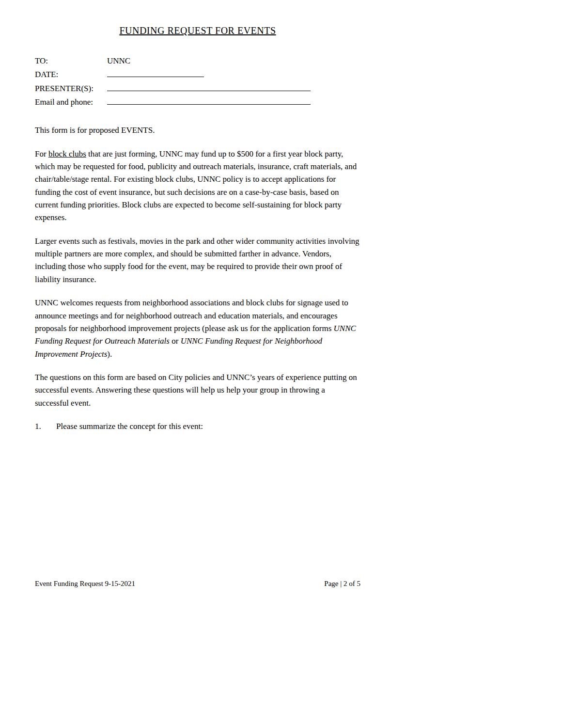FUNDING REQUEST FOR EVENTS
| TO: | UNNC |
| DATE: | |
| PRESENTER(S): | |
| Email and phone: | |
This form is for proposed EVENTS.
For block clubs that are just forming, UNNC may fund up to $500 for a first year block party, which may be requested for food, publicity and outreach materials, insurance, craft materials, and chair/table/stage rental. For existing block clubs, UNNC policy is to accept applications for funding the cost of event insurance, but such decisions are on a case-by-case basis, based on current funding priorities. Block clubs are expected to become self-sustaining for block party expenses.
Larger events such as festivals, movies in the park and other wider community activities involving multiple partners are more complex, and should be submitted farther in advance. Vendors, including those who supply food for the event, may be required to provide their own proof of liability insurance.
UNNC welcomes requests from neighborhood associations and block clubs for signage used to announce meetings and for neighborhood outreach and education materials, and encourages proposals for neighborhood improvement projects (please ask us for the application forms UNNC Funding Request for Outreach Materials or UNNC Funding Request for Neighborhood Improvement Projects).
The questions on this form are based on City policies and UNNC’s years of experience putting on successful events. Answering these questions will help us help your group in throwing a successful event.
1. Please summarize the concept for this event:
Event Funding Request 9-15-2021 Page | 2 of 5